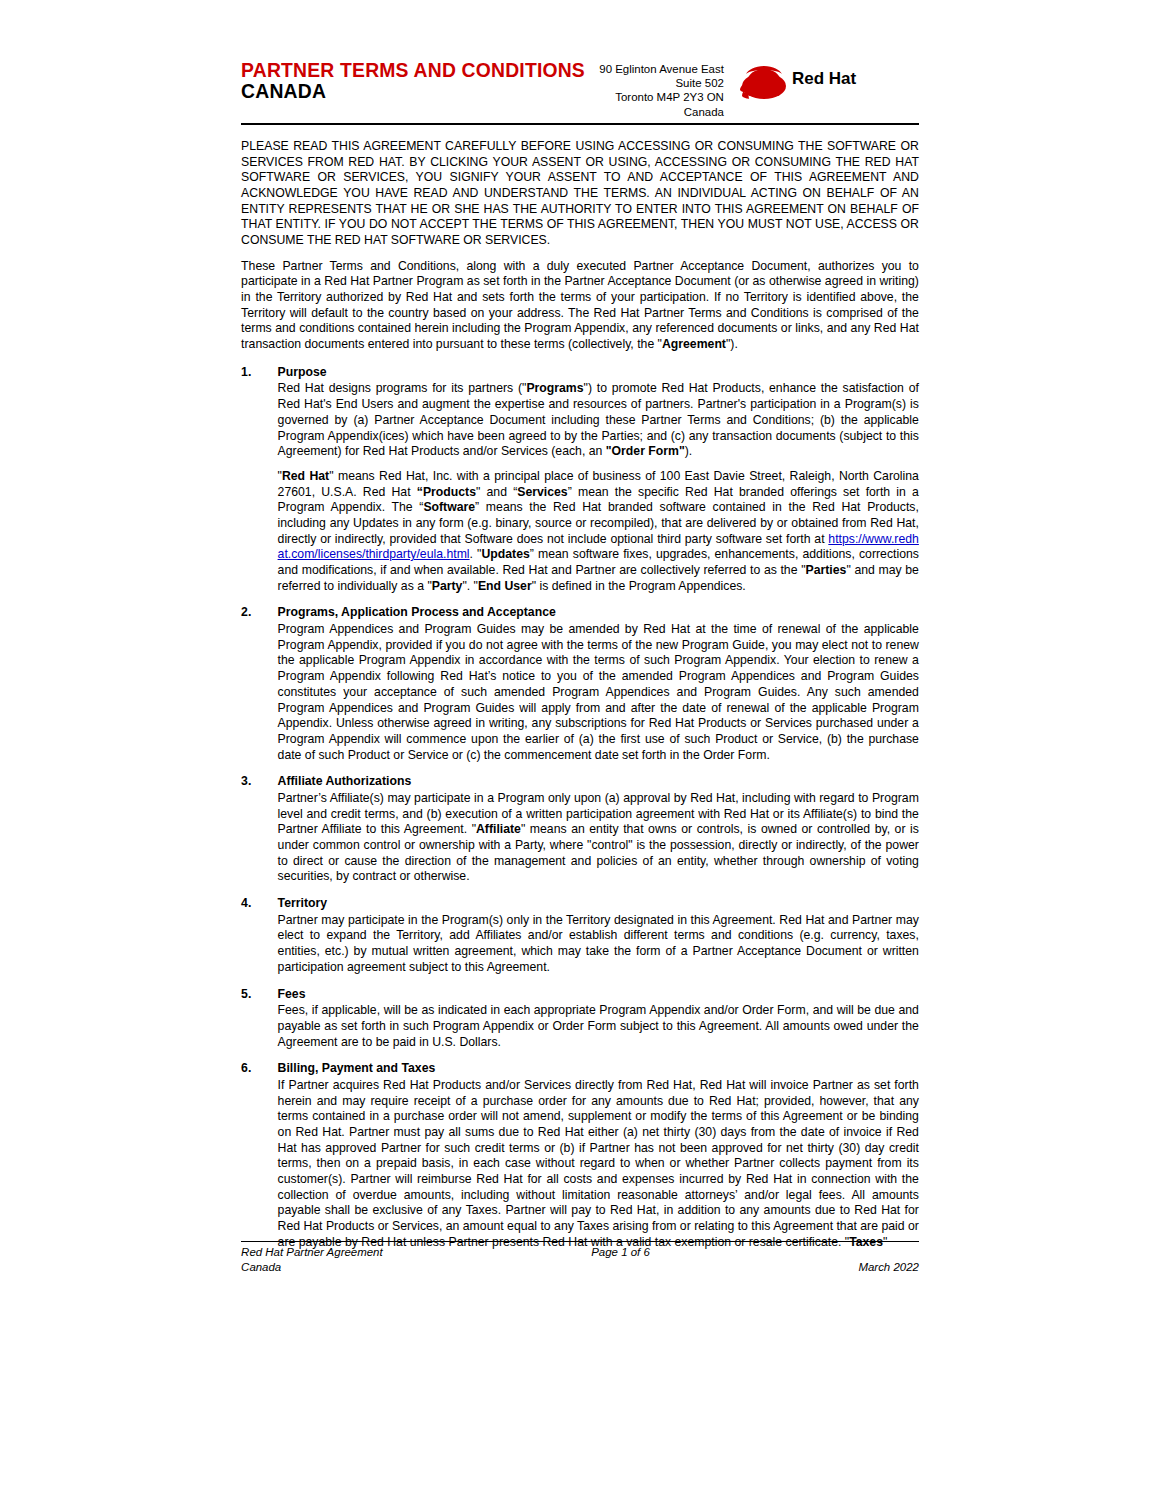PARTNER TERMS AND CONDITIONS
CANADA
90 Eglinton Avenue East
Suite 502
Toronto M4P 2Y3 ON
Canada
Red Hat
PLEASE READ THIS AGREEMENT CAREFULLY BEFORE USING ACCESSING OR CONSUMING THE SOFTWARE OR SERVICES FROM RED HAT. BY CLICKING YOUR ASSENT OR USING, ACCESSING OR CONSUMING THE RED HAT SOFTWARE OR SERVICES, YOU SIGNIFY YOUR ASSENT TO AND ACCEPTANCE OF THIS AGREEMENT AND ACKNOWLEDGE YOU HAVE READ AND UNDERSTAND THE TERMS. AN INDIVIDUAL ACTING ON BEHALF OF AN ENTITY REPRESENTS THAT HE OR SHE HAS THE AUTHORITY TO ENTER INTO THIS AGREEMENT ON BEHALF OF THAT ENTITY. IF YOU DO NOT ACCEPT THE TERMS OF THIS AGREEMENT, THEN YOU MUST NOT USE, ACCESS OR CONSUME THE RED HAT SOFTWARE OR SERVICES.
These Partner Terms and Conditions, along with a duly executed Partner Acceptance Document, authorizes you to participate in a Red Hat Partner Program as set forth in the Partner Acceptance Document (or as otherwise agreed in writing) in the Territory authorized by Red Hat and sets forth the terms of your participation. If no Territory is identified above, the Territory will default to the country based on your address. The Red Hat Partner Terms and Conditions is comprised of the terms and conditions contained herein including the Program Appendix, any referenced documents or links, and any Red Hat transaction documents entered into pursuant to these terms (collectively, the "Agreement").
1.
Purpose
Red Hat designs programs for its partners ("Programs") to promote Red Hat Products, enhance the satisfaction of Red Hat's End Users and augment the expertise and resources of partners. Partner's participation in a Program(s) is governed by (a) Partner Acceptance Document including these Partner Terms and Conditions; (b) the applicable Program Appendix(ices) which have been agreed to by the Parties; and (c) any transaction documents (subject to this Agreement) for Red Hat Products and/or Services (each, an "Order Form").
"Red Hat" means Red Hat, Inc. with a principal place of business of 100 East Davie Street, Raleigh, North Carolina 27601, U.S.A. Red Hat “Products" and “Services” mean the specific Red Hat branded offerings set forth in a Program Appendix. The “Software” means the Red Hat branded software contained in the Red Hat Products, including any Updates in any form (e.g. binary, source or recompiled), that are delivered by or obtained from Red Hat, directly or indirectly, provided that Software does not include optional third party software set forth at https://www.redhat.com/licenses/thirdparty/eula.html. "Updates” mean software fixes, upgrades, enhancements, additions, corrections and modifications, if and when available. Red Hat and Partner are collectively referred to as the "Parties" and may be referred to individually as a "Party". "End User" is defined in the Program Appendices.
2.
Programs, Application Process and Acceptance
Program Appendices and Program Guides may be amended by Red Hat at the time of renewal of the applicable Program Appendix, provided if you do not agree with the terms of the new Program Guide, you may elect not to renew the applicable Program Appendix in accordance with the terms of such Program Appendix. Your election to renew a Program Appendix following Red Hat’s notice to you of the amended Program Appendices and Program Guides constitutes your acceptance of such amended Program Appendices and Program Guides. Any such amended Program Appendices and Program Guides will apply from and after the date of renewal of the applicable Program Appendix. Unless otherwise agreed in writing, any subscriptions for Red Hat Products or Services purchased under a Program Appendix will commence upon the earlier of (a) the first use of such Product or Service, (b) the purchase date of such Product or Service or (c) the commencement date set forth in the Order Form.
3.
Affiliate Authorizations
Partner’s Affiliate(s) may participate in a Program only upon (a) approval by Red Hat, including with regard to Program level and credit terms, and (b) execution of a written participation agreement with Red Hat or its Affiliate(s) to bind the Partner Affiliate to this Agreement. "Affiliate" means an entity that owns or controls, is owned or controlled by, or is under common control or ownership with a Party, where "control" is the possession, directly or indirectly, of the power to direct or cause the direction of the management and policies of an entity, whether through ownership of voting securities, by contract or otherwise.
4.
Territory
Partner may participate in the Program(s) only in the Territory designated in this Agreement. Red Hat and Partner may elect to expand the Territory, add Affiliates and/or establish different terms and conditions (e.g. currency, taxes, entities, etc.) by mutual written agreement, which may take the form of a Partner Acceptance Document or written participation agreement subject to this Agreement.
5.
Fees
Fees, if applicable, will be as indicated in each appropriate Program Appendix and/or Order Form, and will be due and payable as set forth in such Program Appendix or Order Form subject to this Agreement. All amounts owed under the Agreement are to be paid in U.S. Dollars.
6.
Billing, Payment and Taxes
If Partner acquires Red Hat Products and/or Services directly from Red Hat, Red Hat will invoice Partner as set forth herein and may require receipt of a purchase order for any amounts due to Red Hat; provided, however, that any terms contained in a purchase order will not amend, supplement or modify the terms of this Agreement or be binding on Red Hat. Partner must pay all sums due to Red Hat either (a) net thirty (30) days from the date of invoice if Red Hat has approved Partner for such credit terms or (b) if Partner has not been approved for net thirty (30) day credit terms, then on a prepaid basis, in each case without regard to when or whether Partner collects payment from its customer(s). Partner will reimburse Red Hat for all costs and expenses incurred by Red Hat in connection with the collection of overdue amounts, including without limitation reasonable attorneys’ and/or legal fees. All amounts payable shall be exclusive of any Taxes. Partner will pay to Red Hat, in addition to any amounts due to Red Hat for Red Hat Products or Services, an amount equal to any Taxes arising from or relating to this Agreement that are paid or are payable by Red Hat unless Partner presents Red Hat with a valid tax exemption or resale certificate. "Taxes"
Red Hat Partner Agreement
Canada
Page 1 of 6
March 2022